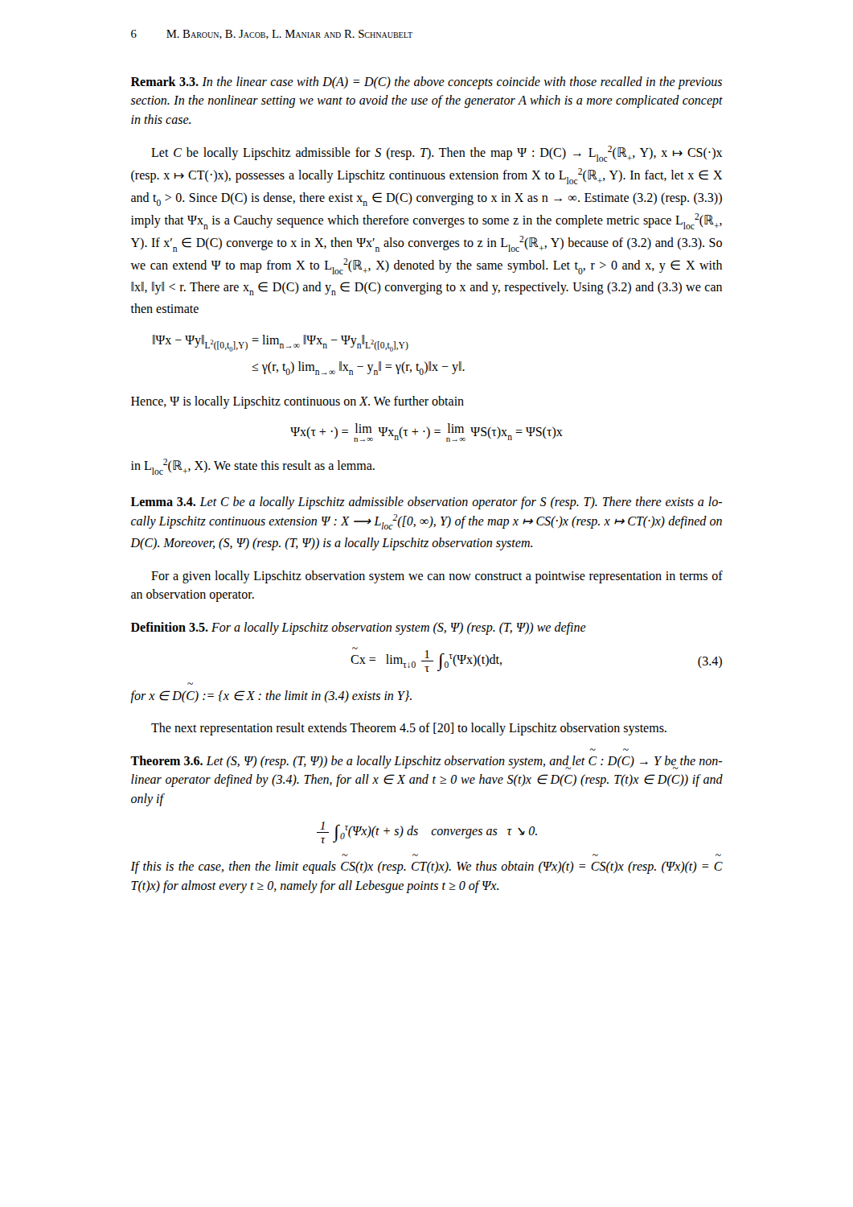6 M. Baroun, B. Jacob, L. Maniar and R. Schnaubelt
Remark 3.3. In the linear case with D(A) = D(C) the above concepts coincide with those recalled in the previous section. In the nonlinear setting we want to avoid the use of the generator A which is a more complicated concept in this case.
Let C be locally Lipschitz admissible for S (resp. T). Then the map Ψ : D(C) → Lloc 2(ℝ+, Y), x ↦ CS(·)x (resp. x ↦ CT(·)x), possesses a locally Lipschitz continuous extension from X to Lloc 2(ℝ+, Y). In fact, let x ∈ X and t0 > 0. Since D(C) is dense, there exist xn ∈ D(C) converging to x in X as n → ∞. Estimate (3.2) (resp. (3.3)) imply that Ψxn is a Cauchy sequence which therefore converges to some z in the complete metric space Lloc 2(ℝ+, Y). If x′n ∈ D(C) converge to x in X, then Ψx′n also converges to z in Lloc 2(ℝ+, Y) because of (3.2) and (3.3). So we can extend Ψ to map from X to Lloc 2(ℝ+, X) denoted by the same symbol. Let t0, r > 0 and x, y ∈ X with ‖x‖, ‖y‖ < r. There are xn ∈ D(C) and yn ∈ D(C) converging to x and y, respectively. Using (3.2) and (3.3) we can then estimate
| ‖Ψx − Ψy‖ L 2 ([0,t 0 ],Y) | = lim n→∞ ‖Ψx n − Ψy n ‖ L 2 ([0,t 0 ],Y) |
| | ≤ γ(r, t 0 ) lim n→∞ ‖x n − y n ‖ = γ(r, t 0 )‖x − y‖. |
Hence, Ψ is locally Lipschitz continuous on X. We further obtain
Ψx(τ + ·) = lim n→∞ Ψxn(τ + ·) = lim n→∞ ΨS(τ)xn = ΨS(τ)x
in Lloc 2(ℝ+, X). We state this result as a lemma.
Lemma 3.4. Let C be a locally Lipschitz admissible observation operator for S (resp. T). There there exists a locally Lipschitz continuous extension Ψ : X ⟶ Lloc 2([0, ∞), Y) of the map x ↦ CS(·)x (resp. x ↦ CT(·)x) defined on D(C). Moreover, (S, Ψ) (resp. (T, Ψ)) is a locally Lipschitz observation system.
For a given locally Lipschitz observation system we can now construct a pointwise representation in terms of an observation operator.
Definition 3.5. For a locally Lipschitz observation system (S, Ψ) (resp. (T, Ψ)) we define
~Cx = limτ↓0 1 τ ∫0 τ(Ψx)(t)dt, (3.4)
for x ∈ D(~C) := {x ∈ X : the limit in (3.4) exists in Y}.
The next representation result extends Theorem 4.5 of [20] to locally Lipschitz observation systems.
Theorem 3.6. Let (S, Ψ) (resp. (T, Ψ)) be a locally Lipschitz observation system, and let ~C : D(~C) → Y be the nonlinear operator defined by (3.4). Then, for all x ∈ X and t ≥ 0 we have S(t)x ∈ D(~C) (resp. T(t)x ∈ D(~C)) if and only if
1 τ ∫0 τ(Ψx)(t + s) ds converges as τ ↘ 0.
If this is the case, then the limit equals ~CS(t)x (resp. ~CT(t)x). We thus obtain (Ψx)(t) = ~CS(t)x (resp. (Ψx)(t) = ~CT(t)x) for almost every t ≥ 0, namely for all Lebesgue points t ≥ 0 of Ψx.